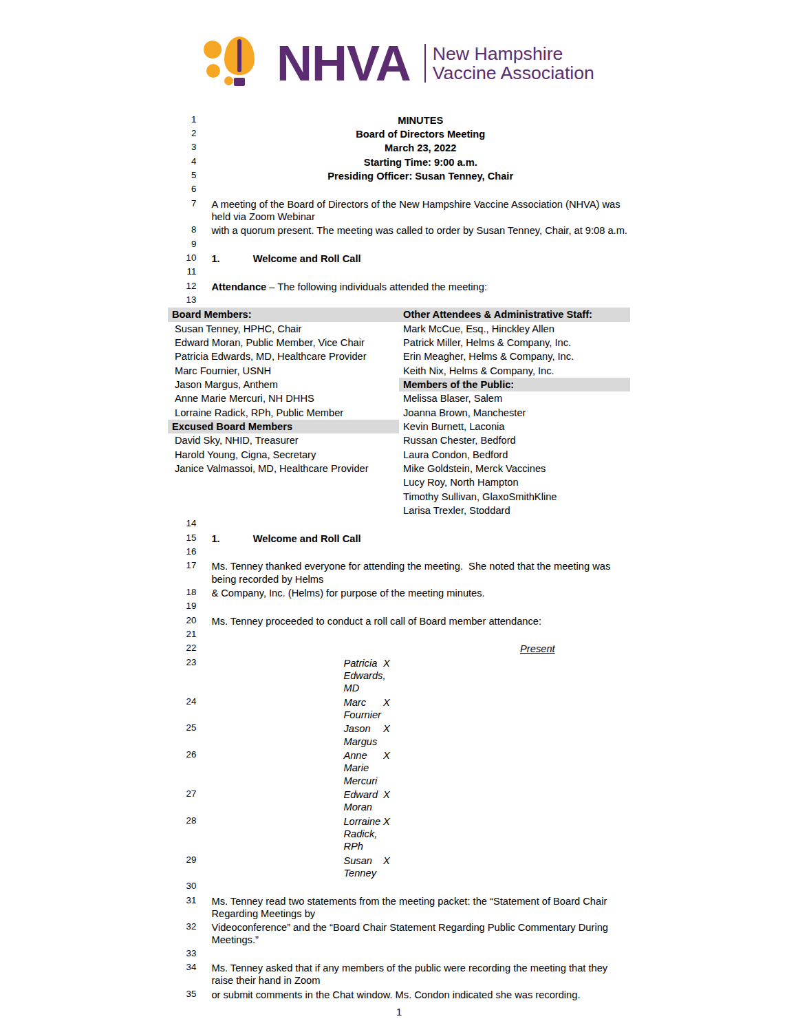NHVA
New Hampshire Vaccine Association
| 1 | MINUTES |
| 2 | Board of Directors Meeting |
| 3 | March 23, 2022 |
| 4 | Starting Time: 9:00 a.m. |
| 5 | Presiding Officer: Susan Tenney, Chair |
| 6 | |
| 7 | A meeting of the Board of Directors of the New Hampshire Vaccine Association (NHVA) was held via Zoom Webinar |
| 8 | with a quorum present. The meeting was called to order by Susan Tenney, Chair, at 9:08 a.m. |
| 9 | |
| 10 | 1. Welcome and Roll Call |
| 11 | |
| 12 | Attendance – The following individuals attended the meeting: |
| 13 | |
| Board Members: | Other Attendees & Administrative Staff: |
| Susan Tenney, HPHC, Chair | Mark McCue, Esq., Hinckley Allen |
| Edward Moran, Public Member, Vice Chair | Patrick Miller, Helms & Company, Inc. |
| Patricia Edwards, MD, Healthcare Provider | Erin Meagher, Helms & Company, Inc. |
| Marc Fournier, USNH | Keith Nix, Helms & Company, Inc. |
| Jason Margus, Anthem | Members of the Public: |
| Anne Marie Mercuri, NH DHHS | Melissa Blaser, Salem |
| Lorraine Radick, RPh, Public Member | Joanna Brown, Manchester |
| Excused Board Members | Kevin Burnett, Laconia |
| David Sky, NHID, Treasurer | Russan Chester, Bedford |
| Harold Young, Cigna, Secretary | Laura Condon, Bedford |
| Janice Valmassoi, MD, Healthcare Provider | Mike Goldstein, Merck Vaccines |
| | Lucy Roy, North Hampton |
| | Timothy Sullivan, GlaxoSmithKline |
| | Larisa Trexler, Stoddard |
| 14 | |
| 15 | 1. Welcome and Roll Call |
| 16 | |
| 17 | Ms. Tenney thanked everyone for attending the meeting. She noted that the meeting was being recorded by Helms |
| 18 | & Company, Inc. (Helms) for purpose of the meeting minutes. |
| 19 | |
| 20 | Ms. Tenney proceeded to conduct a roll call of Board member attendance: |
| 21 | |
| 22 | Present |
| 23 | Patricia Edwards, MD X |
| 24 | Marc Fournier X |
| 25 | Jason Margus X |
| 26 | Anne Marie Mercuri X |
| 27 | Edward Moran X |
| 28 | Lorraine Radick, RPh X |
| 29 | Susan Tenney X |
| 30 | |
| 31 | Ms. Tenney read two statements from the meeting packet: the “Statement of Board Chair Regarding Meetings by |
| 32 | Videoconference” and the “Board Chair Statement Regarding Public Commentary During Meetings.” |
| 33 | |
| 34 | Ms. Tenney asked that if any members of the public were recording the meeting that they raise their hand in Zoom |
| 35 | or submit comments in the Chat window. Ms. Condon indicated she was recording. |
1